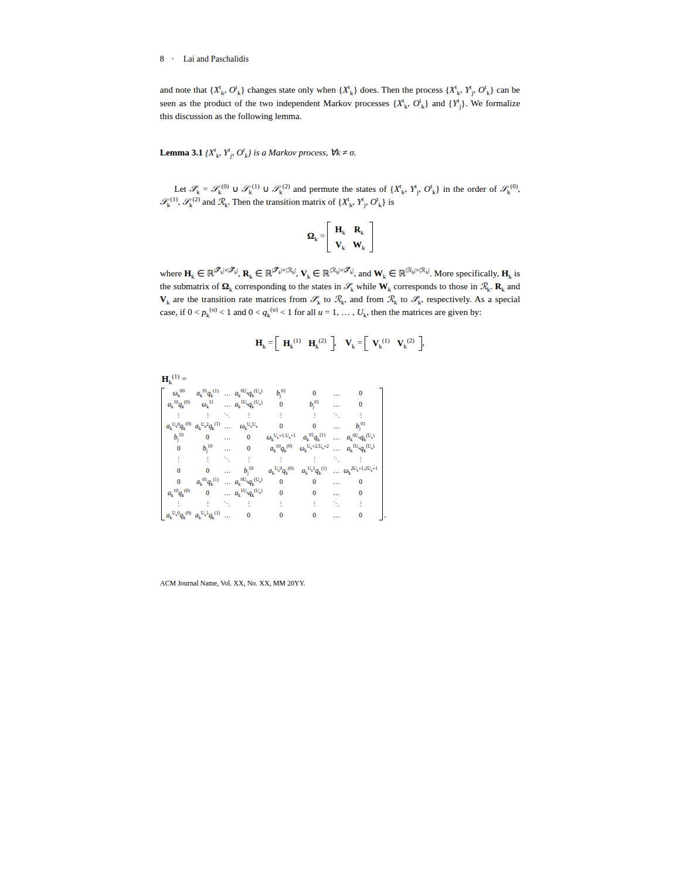8·Lai and Paschalidis
and note that {Xtk, Otk} changes state only when {Xtk} does. Then the process {Xtk, Ytj, Otk} can be seen as the product of the two independent Markov processes {Xtk, Otk} and {Ytj}. We formalize this discussion as the following lemma.
Lemma 3.1 {Xtk, Ytj, Otk} is a Markov process, ∀k ≠ σ.
Let 𝒮̃k = 𝒮k(0) ∪ 𝒮k(1) ∪ 𝒮k(2) and permute the states of {Xtk, Ytj, Otk} in the order of 𝒮k(0), 𝒮k(1), 𝒮k(2) and ℛk. Then the transition matrix of {Xtk, Ytj, Otk} is
Ωk =
| H k | R k |
| V k | W k |
where Hk ∈ ℝ|𝒮̃k|×|𝒮̃k|, Rk ∈ ℝ|𝒮̃k|×|ℛk|, Vk ∈ ℝ|ℛk|×|𝒮̃k|, and Wk ∈ ℝ|ℛk|×|ℛk|. More specifically, Hk is the submatrix of Ωk corresponding to the states in 𝒮̃k while Wk corresponds to those in ℛk. Rk and Vk are the transition rate matrices from 𝒮̃k to ℛk, and from ℛk to 𝒮̃k, respectively. As a special case, if 0 < pk(u) < 1 and 0 < qk(u) < 1 for all u = 1, … , Uk, then the matrices are given by:
Hk =
| H k (1) | H k (2) |
, Vk =
| V k (1) | V k (2) |
,
Hk(1) =
| ω k 00 | a k 01 q k (1) | … | a k 0U k q k (U k ) | b j 01 | 0 | … | 0 |
| a k 10 q k (0) | ω k 11 | … | a k 1U k q k (U k ) | 0 | b j 01 | … | 0 |
| ⋮ | ⋮ | ⋱ | ⋮ | ⋮ | ⋮ | ⋱ | ⋮ |
| a k U k 0 q k (0) | a k U k 2 q k (1) | … | ω k U k U k | 0 | 0 | … | b j 01 |
| b j 10 | 0 | … | 0 | ω k U k +1,U k +1 | a k 01 q k (1) | … | a k 0U k q k (U k ) |
| 0 | b j 10 | … | 0 | a k 10 q k (0) | ω k U k +2,U k +2 | … | a k 1U k q k (U k ) |
| ⋮ | ⋮ | ⋱ | ⋮ | ⋮ | ⋮ | ⋱ | ⋮ |
| 0 | 0 | … | b j 10 | a k U k 0 q k (0) | a k U k 1 q k (1) | … | ω k 2U k +1,2U k +1 |
| 0 | a k 01 q k (1) | … | a k 0U k q k (U k ) | 0 | 0 | … | 0 |
| a k 10 q k (0) | 0 | … | a k 1U k q k (U k ) | 0 | 0 | … | 0 |
| ⋮ | ⋮ | ⋱ | ⋮ | ⋮ | ⋮ | ⋱ | ⋮ |
| a k U k 0 q k (0) | a k U k 1 q k (1) | … | 0 | 0 | 0 | … | 0 |
,
ACM Journal Name, Vol. XX, No. XX, MM 20YY.